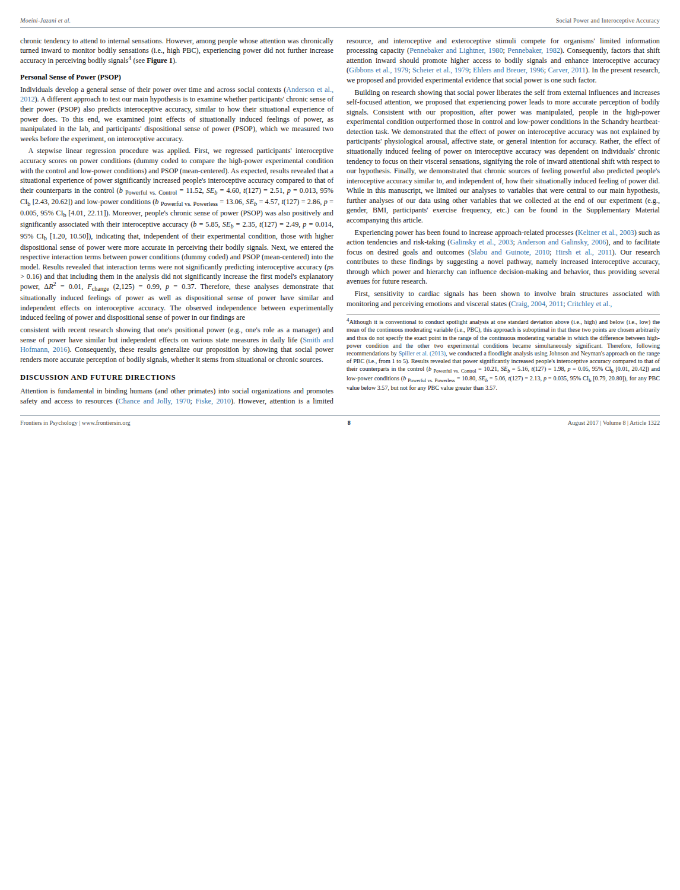Moeini-Jazani et al.
Social Power and Interoceptive Accuracy
chronic tendency to attend to internal sensations. However, among people whose attention was chronically turned inward to monitor bodily sensations (i.e., high PBC), experiencing power did not further increase accuracy in perceiving bodily signals4 (see Figure 1).
Personal Sense of Power (PSOP)
Individuals develop a general sense of their power over time and across social contexts (Anderson et al., 2012). A different approach to test our main hypothesis is to examine whether participants' chronic sense of their power (PSOP) also predicts interoceptive accuracy, similar to how their situational experience of power does. To this end, we examined joint effects of situationally induced feelings of power, as manipulated in the lab, and participants' dispositional sense of power (PSOP), which we measured two weeks before the experiment, on interoceptive accuracy.
A stepwise linear regression procedure was applied. First, we regressed participants' interoceptive accuracy scores on power conditions (dummy coded to compare the high-power experimental condition with the control and low-power conditions) and PSOP (mean-centered). As expected, results revealed that a situational experience of power significantly increased people's interoceptive accuracy compared to that of their counterparts in the control (b Powerful vs. Control = 11.52, SEb = 4.60, t(127) = 2.51, p = 0.013, 95% CIb [2.43, 20.62]) and low-power conditions (b Powerful vs. Powerless = 13.06, SEb = 4.57, t(127) = 2.86, p = 0.005, 95% CIb [4.01, 22.11]). Moreover, people's chronic sense of power (PSOP) was also positively and significantly associated with their interoceptive accuracy (b = 5.85, SEb = 2.35, t(127) = 2.49, p = 0.014, 95% CIb [1.20, 10.50]), indicating that, independent of their experimental condition, those with higher dispositional sense of power were more accurate in perceiving their bodily signals. Next, we entered the respective interaction terms between power conditions (dummy coded) and PSOP (mean-centered) into the model. Results revealed that interaction terms were not significantly predicting interoceptive accuracy (ps > 0.16) and that including them in the analysis did not significantly increase the first model's explanatory power, ΔR2 = 0.01, Fchange (2,125) = 0.99, p = 0.37. Therefore, these analyses demonstrate that situationally induced feelings of power as well as dispositional sense of power have similar and independent effects on interoceptive accuracy. The observed independence between experimentally induced feeling of power and dispositional sense of power in our findings are
consistent with recent research showing that one's positional power (e.g., one's role as a manager) and sense of power have similar but independent effects on various state measures in daily life (Smith and Hofmann, 2016). Consequently, these results generalize our proposition by showing that social power renders more accurate perception of bodily signals, whether it stems from situational or chronic sources.
Discussion and Future Directions
Attention is fundamental in binding humans (and other primates) into social organizations and promotes safety and access to resources (Chance and Jolly, 1970; Fiske, 2010). However, attention is a limited resource, and interoceptive and exteroceptive stimuli compete for organisms' limited information processing capacity (Pennebaker and Lightner, 1980; Pennebaker, 1982). Consequently, factors that shift attention inward should promote higher access to bodily signals and enhance interoceptive accuracy (Gibbons et al., 1979; Scheier et al., 1979; Ehlers and Breuer, 1996; Carver, 2011). In the present research, we proposed and provided experimental evidence that social power is one such factor.
Building on research showing that social power liberates the self from external influences and increases self-focused attention, we proposed that experiencing power leads to more accurate perception of bodily signals. Consistent with our proposition, after power was manipulated, people in the high-power experimental condition outperformed those in control and low-power conditions in the Schandry heartbeat-detection task. We demonstrated that the effect of power on interoceptive accuracy was not explained by participants' physiological arousal, affective state, or general intention for accuracy. Rather, the effect of situationally induced feeling of power on interoceptive accuracy was dependent on individuals' chronic tendency to focus on their visceral sensations, signifying the role of inward attentional shift with respect to our hypothesis. Finally, we demonstrated that chronic sources of feeling powerful also predicted people's interoceptive accuracy similar to, and independent of, how their situationally induced feeling of power did. While in this manuscript, we limited our analyses to variables that were central to our main hypothesis, further analyses of our data using other variables that we collected at the end of our experiment (e.g., gender, BMI, participants' exercise frequency, etc.) can be found in the Supplementary Material accompanying this article.
Experiencing power has been found to increase approach-related processes (Keltner et al., 2003) such as action tendencies and risk-taking (Galinsky et al., 2003; Anderson and Galinsky, 2006), and to facilitate focus on desired goals and outcomes (Slabu and Guinote, 2010; Hirsh et al., 2011). Our research contributes to these findings by suggesting a novel pathway, namely increased interoceptive accuracy, through which power and hierarchy can influence decision-making and behavior, thus providing several avenues for future research.
First, sensitivity to cardiac signals has been shown to involve brain structures associated with monitoring and perceiving emotions and visceral states (Craig, 2004, 2011; Critchley et al.,
4Although it is conventional to conduct spotlight analysis at one standard deviation above (i.e., high) and below (i.e., low) the mean of the continuous moderating variable (i.e., PBC), this approach is suboptimal in that these two points are chosen arbitrarily and thus do not specify the exact point in the range of the continuous moderating variable in which the difference between high-power condition and the other two experimental conditions became simultaneously significant. Therefore, following recommendations by Spiller et al. (2013), we conducted a floodlight analysis using Johnson and Neyman's approach on the range of PBC (i.e., from 1 to 5). Results revealed that power significantly increased people's interoceptive accuracy compared to that of their counterparts in the control (b Powerful vs. Control = 10.21, SEb = 5.16, t(127) = 1.98, p = 0.05, 95% CIb [0.01, 20.42]) and low-power conditions (b Powerful vs. Powerless = 10.80, SEb = 5.06, t(127) = 2.13, p = 0.035, 95% CIb [0.79, 20.80]), for any PBC value below 3.57, but not for any PBC value greater than 3.57.
Frontiers in Psychology | www.frontiersin.org
8
August 2017 | Volume 8 | Article 1322